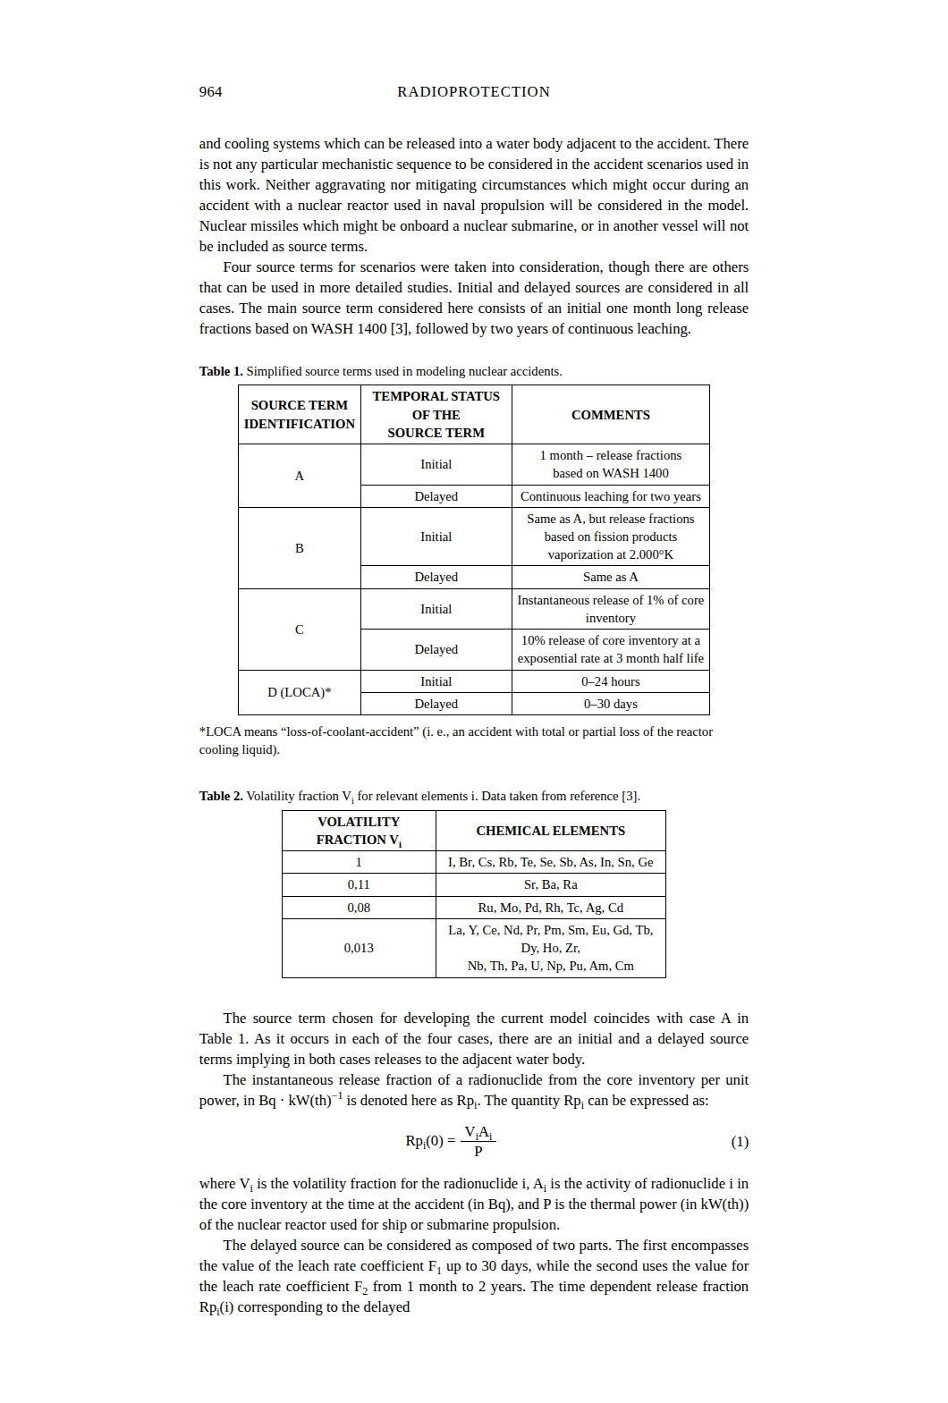964
RADIOPROTECTION
and cooling systems which can be released into a water body adjacent to the accident. There is not any particular mechanistic sequence to be considered in the accident scenarios used in this work. Neither aggravating nor mitigating circumstances which might occur during an accident with a nuclear reactor used in naval propulsion will be considered in the model. Nuclear missiles which might be onboard a nuclear submarine, or in another vessel will not be included as source terms.
Four source terms for scenarios were taken into consideration, though there are others that can be used in more detailed studies. Initial and delayed sources are considered in all cases. The main source term considered here consists of an initial one month long release fractions based on WASH 1400 [3], followed by two years of continuous leaching.
Table 1. Simplified source terms used in modeling nuclear accidents.
| SOURCE TERM IDENTIFICATION | TEMPORAL STATUS OF THE SOURCE TERM | COMMENTS |
| --- | --- | --- |
| A | Initial | 1 month – release fractions based on WASH 1400 |
| Delayed | Continuous leaching for two years |
| B | Initial | Same as A, but release fractions based on fission products vaporization at 2.000°K |
| Delayed | Same as A |
| C | Initial | Instantaneous release of 1% of core inventory |
| Delayed | 10% release of core inventory at a exposential rate at 3 month half life |
| D (LOCA)* | Initial | 0–24 hours |
| Delayed | 0–30 days |
*LOCA means “loss-of-coolant-accident” (i. e., an accident with total or partial loss of the reactor cooling liquid).
Table 2. Volatility fraction Vi for relevant elements i. Data taken from reference [3].
| VOLATILITY FRACTION V i | CHEMICAL ELEMENTS |
| --- | --- |
| 1 | I, Br, Cs, Rb, Te, Se, Sb, As, In, Sn, Ge |
| 0,11 | Sr, Ba, Ra |
| 0,08 | Ru, Mo, Pd, Rh, Tc, Ag, Cd |
| 0,013 | La, Y, Ce, Nd, Pr, Pm, Sm, Eu, Gd, Tb, Dy, Ho, Zr, Nb, Th, Pa, U, Np, Pu, Am, Cm |
The source term chosen for developing the current model coincides with case A in Table 1. As it occurs in each of the four cases, there are an initial and a delayed source terms implying in both cases releases to the adjacent water body.
The instantaneous release fraction of a radionuclide from the core inventory per unit power, in Bq · kW(th)−1 is denoted here as Rpi. The quantity Rpi can be expressed as:
Rpi(0) = ViAi P
(1)
where Vi is the volatility fraction for the radionuclide i, Ai is the activity of radionuclide i in the core inventory at the time at the accident (in Bq), and P is the thermal power (in kW(th)) of the nuclear reactor used for ship or submarine propulsion.
The delayed source can be considered as composed of two parts. The first encompasses the value of the leach rate coefficient F1 up to 30 days, while the second uses the value for the leach rate coefficient F2 from 1 month to 2 years. The time dependent release fraction Rpi(i) corresponding to the delayed